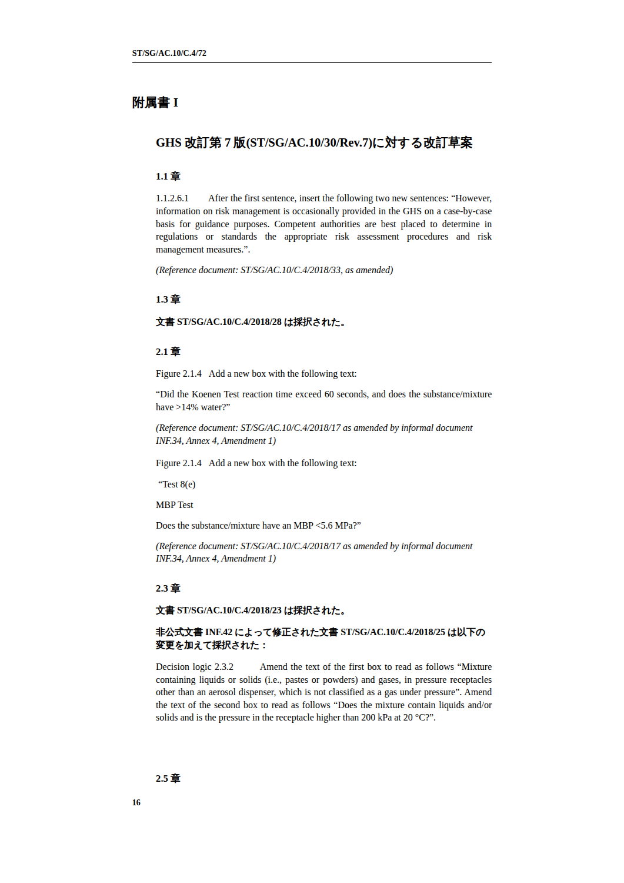ST/SG/AC.10/C.4/72
附属書 I
GHS 改訂第 7 版(ST/SG/AC.10/30/Rev.7)に対する改訂草案
1.1 章
1.1.2.6.1 After the first sentence, insert the following two new sentences: “However, information on risk management is occasionally provided in the GHS on a case-by-case basis for guidance purposes. Competent authorities are best placed to determine in regulations or standards the appropriate risk assessment procedures and risk management measures.”.
(Reference document: ST/SG/AC.10/C.4/2018/33, as amended)
1.3 章
文書 ST/SG/AC.10/C.4/2018/28 は採択された。
2.1 章
Figure 2.1.4 Add a new box with the following text:
“Did the Koenen Test reaction time exceed 60 seconds, and does the substance/mixture have >14% water?”
(Reference document: ST/SG/AC.10/C.4/2018/17 as amended by informal document INF.34, Annex 4, Amendment 1)
Figure 2.1.4 Add a new box with the following text:
“Test 8(e)
MBP Test
Does the substance/mixture have an MBP <5.6 MPa?”
(Reference document: ST/SG/AC.10/C.4/2018/17 as amended by informal document INF.34, Annex 4, Amendment 1)
2.3 章
文書 ST/SG/AC.10/C.4/2018/23 は採択された。
非公式文書 INF.42 によって修正された文書 ST/SG/AC.10/C.4/2018/25 は以下の変更を加えて採択された：
Decision logic 2.3.2 Amend the text of the first box to read as follows “Mixture containing liquids or solids (i.e., pastes or powders) and gases, in pressure receptacles other than an aerosol dispenser, which is not classified as a gas under pressure”. Amend the text of the second box to read as follows “Does the mixture contain liquids and/or solids and is the pressure in the receptacle higher than 200 kPa at 20 °C?”.
2.5 章
16